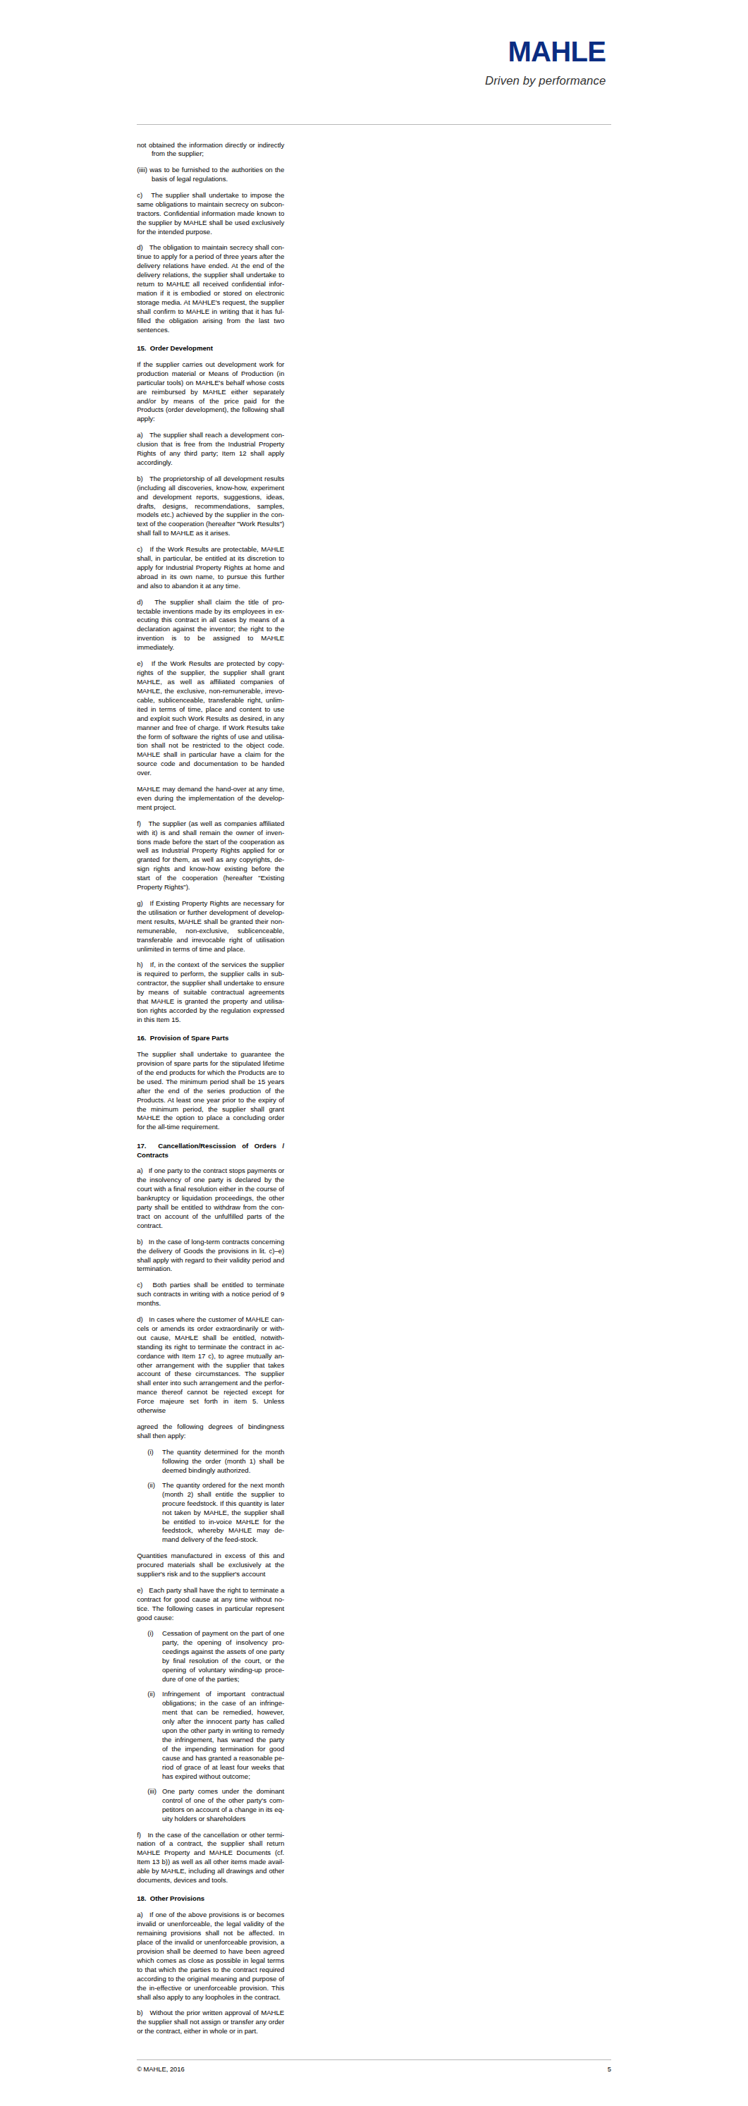MAHLE
Driven by performance
not obtained the information directly or indirectly from the supplier;
(iiii) was to be furnished to the authorities on the basis of legal regulations.
c) The supplier shall undertake to impose the same obligations to maintain secrecy on subcontractors. Confidential information made known to the supplier by MAHLE shall be used exclusively for the intended purpose.
d) The obligation to maintain secrecy shall continue to apply for a period of three years after the delivery relations have ended. At the end of the delivery relations, the supplier shall undertake to return to MAHLE all received confidential information if it is embodied or stored on electronic storage media. At MAHLE's request, the supplier shall confirm to MAHLE in writing that it has fulfilled the obligation arising from the last two sentences.
15. Order Development
If the supplier carries out development work for production material or Means of Production (in particular tools) on MAHLE's behalf whose costs are reimbursed by MAHLE either separately and/or by means of the price paid for the Products (order development), the following shall apply:
a) The supplier shall reach a development conclusion that is free from the Industrial Property Rights of any third party; Item 12 shall apply accordingly.
b) The proprietorship of all development results (including all discoveries, know-how, experiment and development reports, suggestions, ideas, drafts, designs, recommendations, samples, models etc.) achieved by the supplier in the context of the cooperation (hereafter "Work Results") shall fall to MAHLE as it arises.
c) If the Work Results are protectable, MAHLE shall, in particular, be entitled at its discretion to apply for Industrial Property Rights at home and abroad in its own name, to pursue this further and also to abandon it at any time.
d) The supplier shall claim the title of protectable inventions made by its employees in executing this contract in all cases by means of a declaration against the inventor; the right to the invention is to be assigned to MAHLE immediately.
e) If the Work Results are protected by copyrights of the supplier, the supplier shall grant MAHLE, as well as affiliated companies of MAHLE, the exclusive, non-remunerable, irrevocable, sublicenceable, transferable right, unlimited in terms of time, place and content to use and exploit such Work Results as desired, in any manner and free of charge. If Work Results take the form of software the rights of use and utilisation shall not be restricted to the object code. MAHLE shall in particular have a claim for the source code and documentation to be handed over.
MAHLE may demand the hand-over at any time, even during the implementation of the development project.
f) The supplier (as well as companies affiliated with it) is and shall remain the owner of inventions made before the start of the cooperation as well as Industrial Property Rights applied for or granted for them, as well as any copyrights, design rights and know-how existing before the start of the cooperation (hereafter "Existing Property Rights").
g) If Existing Property Rights are necessary for the utilisation or further development of development results, MAHLE shall be granted their non-remunerable, non-exclusive, sublicenceable, transferable and irrevocable right of utilisation unlimited in terms of time and place.
h) If, in the context of the services the supplier is required to perform, the supplier calls in subcontractor, the supplier shall undertake to ensure by means of suitable contractual agreements that MAHLE is granted the property and utilisation rights accorded by the regulation expressed in this Item 15.
16. Provision of Spare Parts
The supplier shall undertake to guarantee the provision of spare parts for the stipulated lifetime of the end products for which the Products are to be used. The minimum period shall be 15 years after the end of the series production of the Products. At least one year prior to the expiry of the minimum period, the supplier shall grant MAHLE the option to place a concluding order for the all-time requirement.
17. Cancellation/Rescission of Orders / Contracts
a) If one party to the contract stops payments or the insolvency of one party is declared by the court with a final resolution either in the course of bankruptcy or liquidation proceedings, the other party shall be entitled to withdraw from the contract on account of the unfulfilled parts of the contract.
b) In the case of long-term contracts concerning the delivery of Goods the provisions in lit. c)–e) shall apply with regard to their validity period and termination.
c) Both parties shall be entitled to terminate such contracts in writing with a notice period of 9 months.
d) In cases where the customer of MAHLE cancels or amends its order extraordinarily or without cause, MAHLE shall be entitled, notwithstanding its right to terminate the contract in accordance with Item 17 c), to agree mutually another arrangement with the supplier that takes account of these circumstances. The supplier shall enter into such arrangement and the performance thereof cannot be rejected except for Force majeure set forth in item 5. Unless otherwise
agreed the following degrees of bindingness shall then apply:
(i) The quantity determined for the month following the order (month 1) shall be deemed bindingly authorized.
(ii) The quantity ordered for the next month (month 2) shall entitle the supplier to procure feedstock. If this quantity is later not taken by MAHLE, the supplier shall be entitled to in-voice MAHLE for the feedstock, whereby MAHLE may demand delivery of the feed-stock.
Quantities manufactured in excess of this and procured materials shall be exclusively at the supplier's risk and to the supplier's account
e) Each party shall have the right to terminate a contract for good cause at any time without notice. The following cases in particular represent good cause:
(i) Cessation of payment on the part of one party, the opening of insolvency proceedings against the assets of one party by final resolution of the court, or the opening of voluntary winding-up procedure of one of the parties;
(ii) Infringement of important contractual obligations; in the case of an infringement that can be remedied, however, only after the innocent party has called upon the other party in writing to remedy the infringement, has warned the party of the impending termination for good cause and has granted a reasonable period of grace of at least four weeks that has expired without outcome;
(iii) One party comes under the dominant control of one of the other party's competitors on account of a change in its equity holders or shareholders
f) In the case of the cancellation or other termination of a contract, the supplier shall return MAHLE Property and MAHLE Documents (cf. Item 13 b)) as well as all other items made avail-able by MAHLE, including all drawings and other documents, devices and tools.
18. Other Provisions
a) If one of the above provisions is or becomes invalid or unenforceable, the legal validity of the remaining provisions shall not be affected. In place of the invalid or unenforceable provision, a provision shall be deemed to have been agreed which comes as close as possible in legal terms to that which the parties to the contract required according to the original meaning and purpose of the in-effective or unenforceable provision. This shall also apply to any loopholes in the contract.
b) Without the prior written approval of MAHLE the supplier shall not assign or transfer any order or the contract, either in whole or in part.
© MAHLE, 2016 5